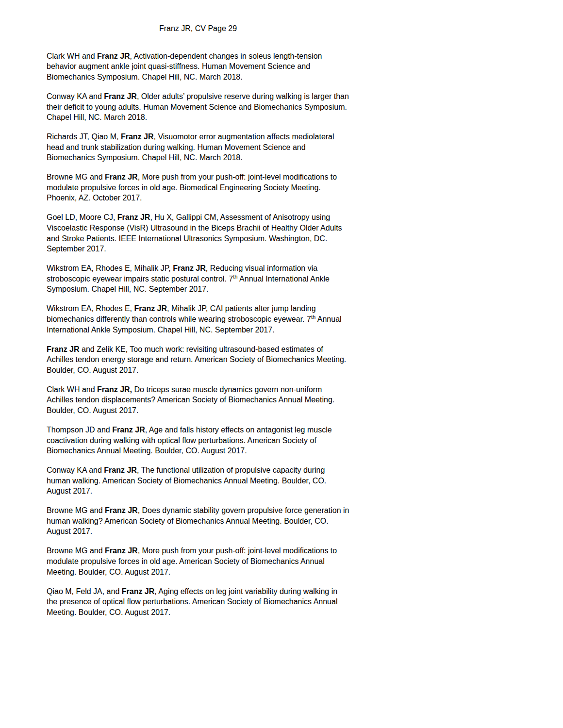Franz JR, CV Page 29
Clark WH and Franz JR, Activation-dependent changes in soleus length-tension behavior augment ankle joint quasi-stiffness. Human Movement Science and Biomechanics Symposium. Chapel Hill, NC. March 2018.
Conway KA and Franz JR, Older adults’ propulsive reserve during walking is larger than their deficit to young adults. Human Movement Science and Biomechanics Symposium. Chapel Hill, NC. March 2018.
Richards JT, Qiao M, Franz JR, Visuomotor error augmentation affects mediolateral head and trunk stabilization during walking. Human Movement Science and Biomechanics Symposium. Chapel Hill, NC. March 2018.
Browne MG and Franz JR, More push from your push-off: joint-level modifications to modulate propulsive forces in old age. Biomedical Engineering Society Meeting. Phoenix, AZ. October 2017.
Goel LD, Moore CJ, Franz JR, Hu X, Gallippi CM, Assessment of Anisotropy using Viscoelastic Response (VisR) Ultrasound in the Biceps Brachii of Healthy Older Adults and Stroke Patients. IEEE International Ultrasonics Symposium. Washington, DC. September 2017.
Wikstrom EA, Rhodes E, Mihalik JP, Franz JR, Reducing visual information via stroboscopic eyewear impairs static postural control. 7th Annual International Ankle Symposium. Chapel Hill, NC. September 2017.
Wikstrom EA, Rhodes E, Franz JR, Mihalik JP, CAI patients alter jump landing biomechanics differently than controls while wearing stroboscopic eyewear. 7th Annual International Ankle Symposium. Chapel Hill, NC. September 2017.
Franz JR and Zelik KE, Too much work: revisiting ultrasound-based estimates of Achilles tendon energy storage and return. American Society of Biomechanics Meeting. Boulder, CO. August 2017.
Clark WH and Franz JR, Do triceps surae muscle dynamics govern non-uniform Achilles tendon displacements? American Society of Biomechanics Annual Meeting. Boulder, CO. August 2017.
Thompson JD and Franz JR, Age and falls history effects on antagonist leg muscle coactivation during walking with optical flow perturbations. American Society of Biomechanics Annual Meeting. Boulder, CO. August 2017.
Conway KA and Franz JR, The functional utilization of propulsive capacity during human walking. American Society of Biomechanics Annual Meeting. Boulder, CO. August 2017.
Browne MG and Franz JR, Does dynamic stability govern propulsive force generation in human walking? American Society of Biomechanics Annual Meeting. Boulder, CO. August 2017.
Browne MG and Franz JR, More push from your push-off: joint-level modifications to modulate propulsive forces in old age. American Society of Biomechanics Annual Meeting. Boulder, CO. August 2017.
Qiao M, Feld JA, and Franz JR, Aging effects on leg joint variability during walking in the presence of optical flow perturbations. American Society of Biomechanics Annual Meeting. Boulder, CO. August 2017.